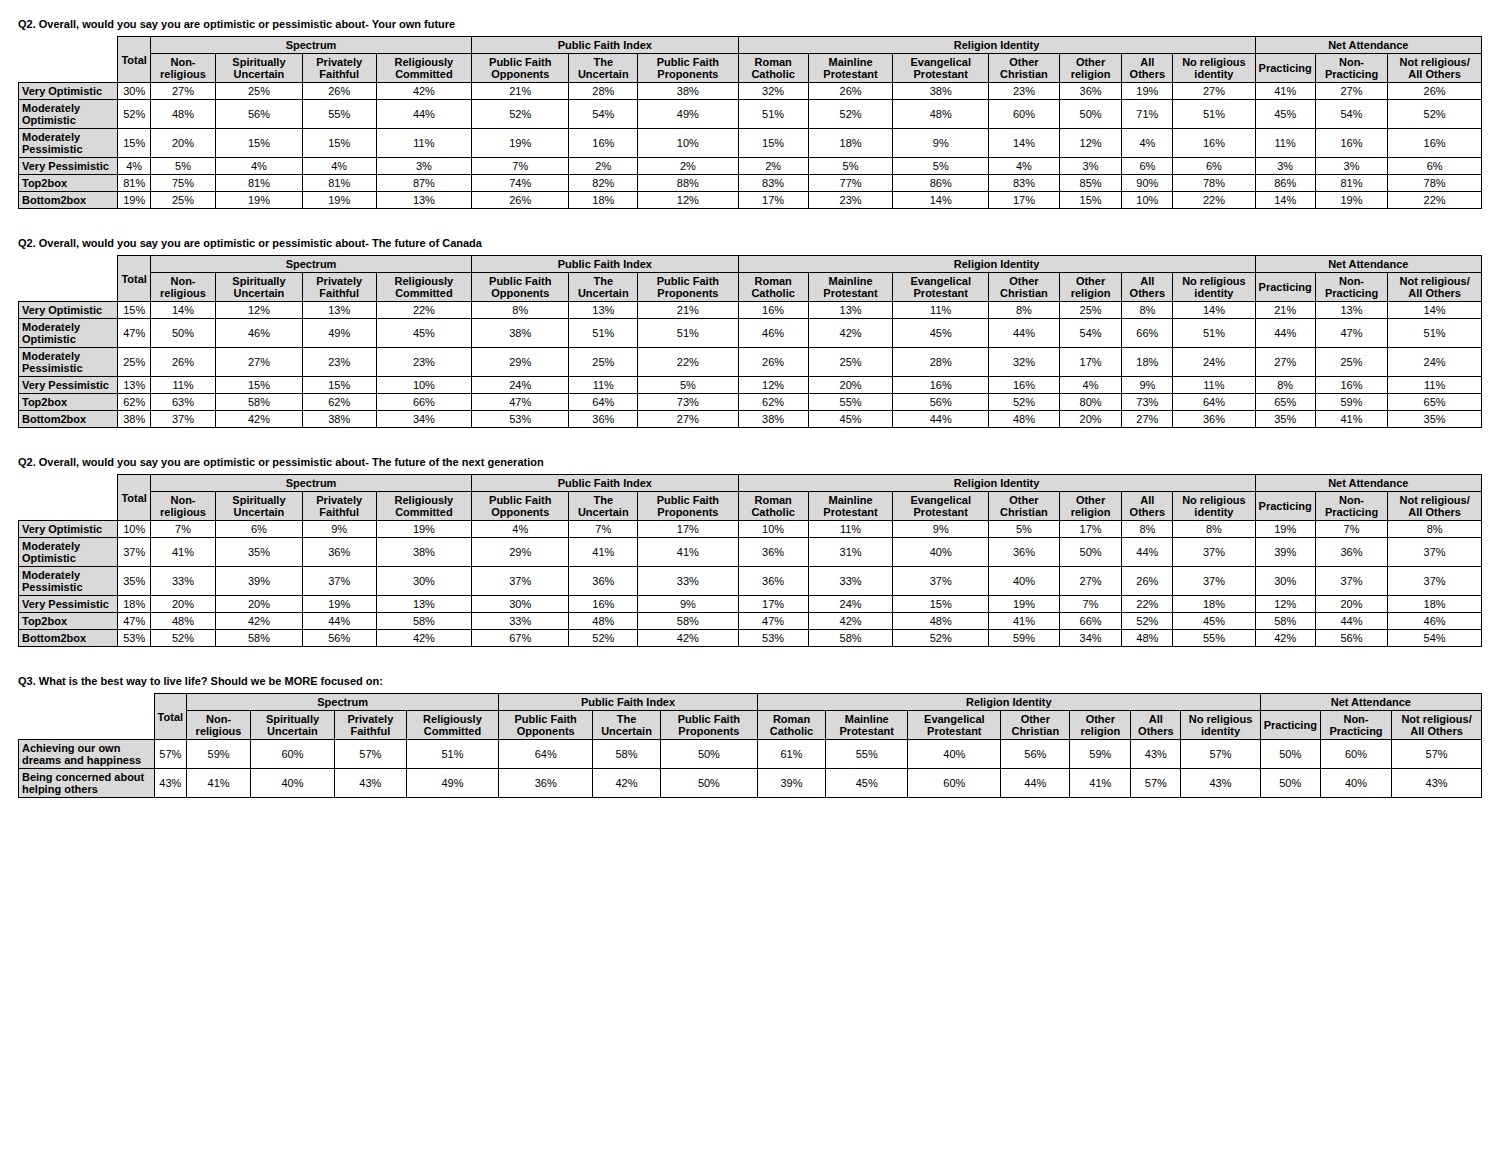Q2. Overall, would you say you are optimistic or pessimistic about- Your own future
| | Total | Spectrum | Public Faith Index | Religion Identity | Net Attendance |
| --- | --- | --- | --- | --- | --- |
| Non-religious | Spiritually Uncertain | Privately Faithful | Religiously Committed | Public Faith Opponents | The Uncertain | Public Faith Proponents | Roman Catholic | Mainline Protestant | Evangelical Protestant | Other Christian | Other religion | All Others | No religious identity | Practicing | Non-Practicing | Not religious/ All Others |
| Very Optimistic | 30% | 27% | 25% | 26% | 42% | 21% | 28% | 38% | 32% | 26% | 38% | 23% | 36% | 19% | 27% | 41% | 27% | 26% |
| Moderately Optimistic | 52% | 48% | 56% | 55% | 44% | 52% | 54% | 49% | 51% | 52% | 48% | 60% | 50% | 71% | 51% | 45% | 54% | 52% |
| Moderately Pessimistic | 15% | 20% | 15% | 15% | 11% | 19% | 16% | 10% | 15% | 18% | 9% | 14% | 12% | 4% | 16% | 11% | 16% | 16% |
| Very Pessimistic | 4% | 5% | 4% | 4% | 3% | 7% | 2% | 2% | 2% | 5% | 5% | 4% | 3% | 6% | 6% | 3% | 3% | 6% |
| Top2box | 81% | 75% | 81% | 81% | 87% | 74% | 82% | 88% | 83% | 77% | 86% | 83% | 85% | 90% | 78% | 86% | 81% | 78% |
| Bottom2box | 19% | 25% | 19% | 19% | 13% | 26% | 18% | 12% | 17% | 23% | 14% | 17% | 15% | 10% | 22% | 14% | 19% | 22% |
Q2. Overall, would you say you are optimistic or pessimistic about- The future of Canada
| | Total | Spectrum | Public Faith Index | Religion Identity | Net Attendance |
| --- | --- | --- | --- | --- | --- |
| Non-religious | Spiritually Uncertain | Privately Faithful | Religiously Committed | Public Faith Opponents | The Uncertain | Public Faith Proponents | Roman Catholic | Mainline Protestant | Evangelical Protestant | Other Christian | Other religion | All Others | No religious identity | Practicing | Non-Practicing | Not religious/ All Others |
| Very Optimistic | 15% | 14% | 12% | 13% | 22% | 8% | 13% | 21% | 16% | 13% | 11% | 8% | 25% | 8% | 14% | 21% | 13% | 14% |
| Moderately Optimistic | 47% | 50% | 46% | 49% | 45% | 38% | 51% | 51% | 46% | 42% | 45% | 44% | 54% | 66% | 51% | 44% | 47% | 51% |
| Moderately Pessimistic | 25% | 26% | 27% | 23% | 23% | 29% | 25% | 22% | 26% | 25% | 28% | 32% | 17% | 18% | 24% | 27% | 25% | 24% |
| Very Pessimistic | 13% | 11% | 15% | 15% | 10% | 24% | 11% | 5% | 12% | 20% | 16% | 16% | 4% | 9% | 11% | 8% | 16% | 11% |
| Top2box | 62% | 63% | 58% | 62% | 66% | 47% | 64% | 73% | 62% | 55% | 56% | 52% | 80% | 73% | 64% | 65% | 59% | 65% |
| Bottom2box | 38% | 37% | 42% | 38% | 34% | 53% | 36% | 27% | 38% | 45% | 44% | 48% | 20% | 27% | 36% | 35% | 41% | 35% |
Q2. Overall, would you say you are optimistic or pessimistic about- The future of the next generation
| | Total | Spectrum | Public Faith Index | Religion Identity | Net Attendance |
| --- | --- | --- | --- | --- | --- |
| Non-religious | Spiritually Uncertain | Privately Faithful | Religiously Committed | Public Faith Opponents | The Uncertain | Public Faith Proponents | Roman Catholic | Mainline Protestant | Evangelical Protestant | Other Christian | Other religion | All Others | No religious identity | Practicing | Non-Practicing | Not religious/ All Others |
| Very Optimistic | 10% | 7% | 6% | 9% | 19% | 4% | 7% | 17% | 10% | 11% | 9% | 5% | 17% | 8% | 8% | 19% | 7% | 8% |
| Moderately Optimistic | 37% | 41% | 35% | 36% | 38% | 29% | 41% | 41% | 36% | 31% | 40% | 36% | 50% | 44% | 37% | 39% | 36% | 37% |
| Moderately Pessimistic | 35% | 33% | 39% | 37% | 30% | 37% | 36% | 33% | 36% | 33% | 37% | 40% | 27% | 26% | 37% | 30% | 37% | 37% |
| Very Pessimistic | 18% | 20% | 20% | 19% | 13% | 30% | 16% | 9% | 17% | 24% | 15% | 19% | 7% | 22% | 18% | 12% | 20% | 18% |
| Top2box | 47% | 48% | 42% | 44% | 58% | 33% | 48% | 58% | 47% | 42% | 48% | 41% | 66% | 52% | 45% | 58% | 44% | 46% |
| Bottom2box | 53% | 52% | 58% | 56% | 42% | 67% | 52% | 42% | 53% | 58% | 52% | 59% | 34% | 48% | 55% | 42% | 56% | 54% |
Q3. What is the best way to live life? Should we be MORE focused on:
| | Total | Spectrum | Public Faith Index | Religion Identity | Net Attendance |
| --- | --- | --- | --- | --- | --- |
| Non-religious | Spiritually Uncertain | Privately Faithful | Religiously Committed | Public Faith Opponents | The Uncertain | Public Faith Proponents | Roman Catholic | Mainline Protestant | Evangelical Protestant | Other Christian | Other religion | All Others | No religious identity | Practicing | Non-Practicing | Not religious/ All Others |
| Achieving our own dreams and happiness | 57% | 59% | 60% | 57% | 51% | 64% | 58% | 50% | 61% | 55% | 40% | 56% | 59% | 43% | 57% | 50% | 60% | 57% |
| Being concerned about helping others | 43% | 41% | 40% | 43% | 49% | 36% | 42% | 50% | 39% | 45% | 60% | 44% | 41% | 57% | 43% | 50% | 40% | 43% |